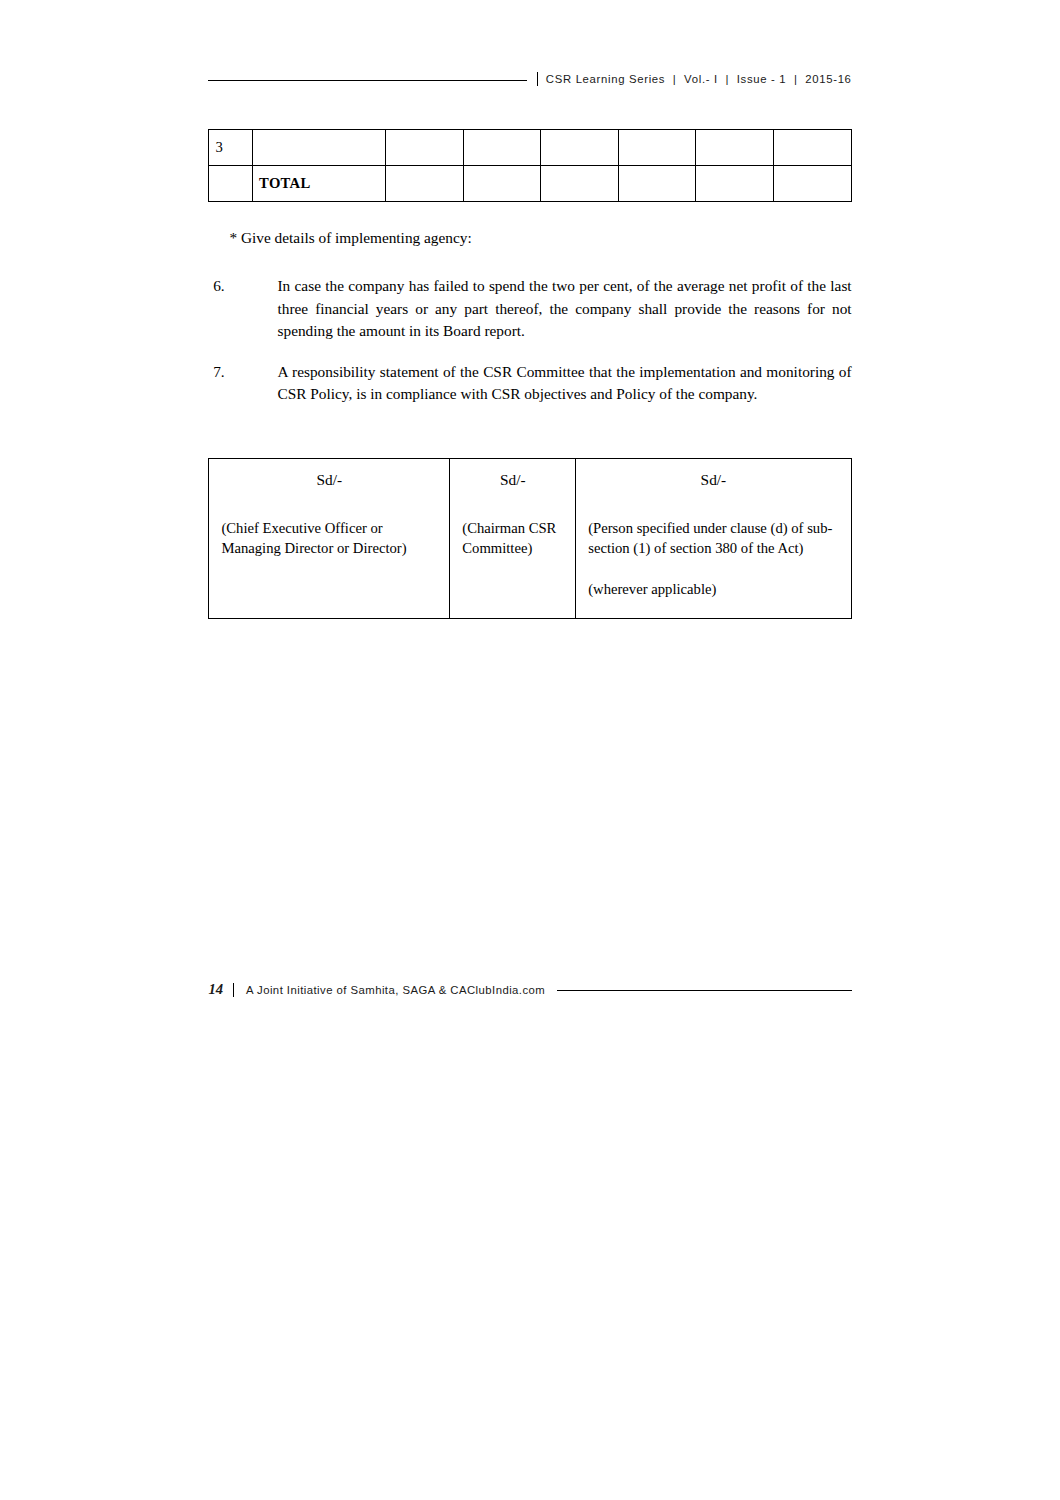CSR Learning Series | Vol.- I | Issue - 1 | 2015-16
| 3 | | | | | | | |
| | TOTAL | | | | | | |
* Give details of implementing agency:
6.
In case the company has failed to spend the two per cent, of the average net profit of the last three financial years or any part thereof, the company shall provide the reasons for not spending the amount in its Board report.
7.
A responsibility statement of the CSR Committee that the implementation and monitoring of CSR Policy, is in compliance with CSR objectives and Policy of the company.
| Sd/- (Chief Executive Officer or Managing Director or Director) | Sd/- (Chairman CSR Committee) | Sd/- (Person specified under clause (d) of sub-section (1) of section 380 of the Act) (wherever applicable) |
14
A Joint Initiative of Samhita, SAGA & CAClubIndia.com